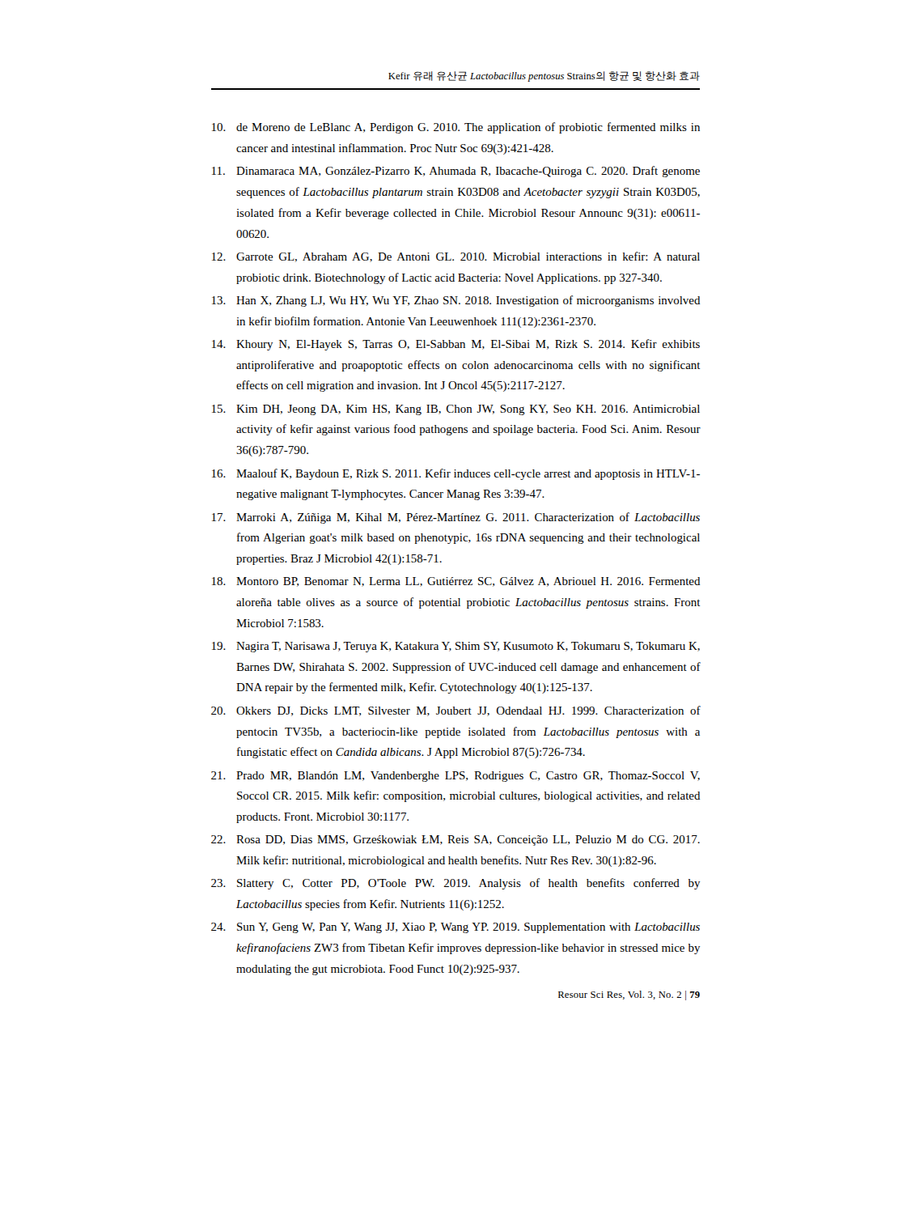Kefir 유래 유산균 Lactobacillus pentosus Strains의 항균 및 항산화 효과
10. de Moreno de LeBlanc A, Perdigon G. 2010. The application of probiotic fermented milks in cancer and intestinal inflammation. Proc Nutr Soc 69(3):421-428.
11. Dinamaraca MA, González-Pizarro K, Ahumada R, Ibacache-Quiroga C. 2020. Draft genome sequences of Lactobacillus plantarum strain K03D08 and Acetobacter syzygii Strain K03D05, isolated from a Kefir beverage collected in Chile. Microbiol Resour Announc 9(31): e00611-00620.
12. Garrote GL, Abraham AG, De Antoni GL. 2010. Microbial interactions in kefir: A natural probiotic drink. Biotechnology of Lactic acid Bacteria: Novel Applications. pp 327-340.
13. Han X, Zhang LJ, Wu HY, Wu YF, Zhao SN. 2018. Investigation of microorganisms involved in kefir biofilm formation. Antonie Van Leeuwenhoek 111(12):2361-2370.
14. Khoury N, El-Hayek S, Tarras O, El-Sabban M, El-Sibai M, Rizk S. 2014. Kefir exhibits antiproliferative and proapoptotic effects on colon adenocarcinoma cells with no significant effects on cell migration and invasion. Int J Oncol 45(5):2117-2127.
15. Kim DH, Jeong DA, Kim HS, Kang IB, Chon JW, Song KY, Seo KH. 2016. Antimicrobial activity of kefir against various food pathogens and spoilage bacteria. Food Sci. Anim. Resour 36(6):787-790.
16. Maalouf K, Baydoun E, Rizk S. 2011. Kefir induces cell-cycle arrest and apoptosis in HTLV-1-negative malignant T-lymphocytes. Cancer Manag Res 3:39-47.
17. Marroki A, Zúñiga M, Kihal M, Pérez-Martínez G. 2011. Characterization of Lactobacillus from Algerian goat's milk based on phenotypic, 16s rDNA sequencing and their technological properties. Braz J Microbiol 42(1):158-71.
18. Montoro BP, Benomar N, Lerma LL, Gutiérrez SC, Gálvez A, Abriouel H. 2016. Fermented aloreña table olives as a source of potential probiotic Lactobacillus pentosus strains. Front Microbiol 7:1583.
19. Nagira T, Narisawa J, Teruya K, Katakura Y, Shim SY, Kusumoto K, Tokumaru S, Tokumaru K, Barnes DW, Shirahata S. 2002. Suppression of UVC-induced cell damage and enhancement of DNA repair by the fermented milk, Kefir. Cytotechnology 40(1):125-137.
20. Okkers DJ, Dicks LMT, Silvester M, Joubert JJ, Odendaal HJ. 1999. Characterization of pentocin TV35b, a bacteriocin-like peptide isolated from Lactobacillus pentosus with a fungistatic effect on Candida albicans. J Appl Microbiol 87(5):726-734.
21. Prado MR, Blandón LM, Vandenberghe LPS, Rodrigues C, Castro GR, Thomaz-Soccol V, Soccol CR. 2015. Milk kefir: composition, microbial cultures, biological activities, and related products. Front. Microbiol 30:1177.
22. Rosa DD, Dias MMS, Grześkowiak ŁM, Reis SA, Conceição LL, Peluzio M do CG. 2017. Milk kefir: nutritional, microbiological and health benefits. Nutr Res Rev. 30(1):82-96.
23. Slattery C, Cotter PD, O'Toole PW. 2019. Analysis of health benefits conferred by Lactobacillus species from Kefir. Nutrients 11(6):1252.
24. Sun Y, Geng W, Pan Y, Wang JJ, Xiao P, Wang YP. 2019. Supplementation with Lactobacillus kefiranofaciens ZW3 from Tibetan Kefir improves depression-like behavior in stressed mice by modulating the gut microbiota. Food Funct 10(2):925-937.
Resour Sci Res, Vol. 3, No. 2 | 79